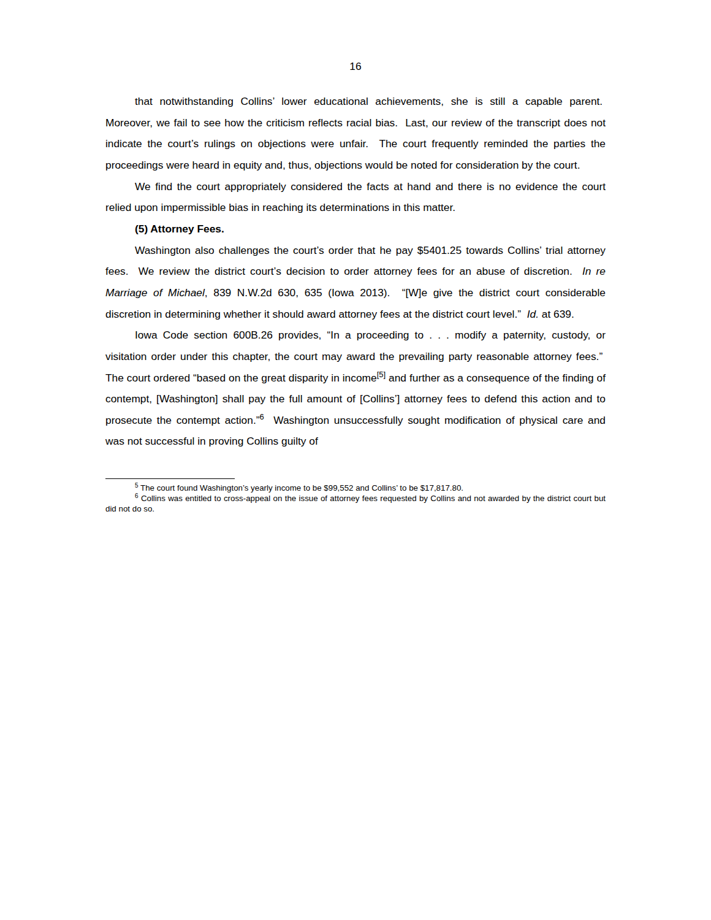16
that notwithstanding Collins’ lower educational achievements, she is still a capable parent. Moreover, we fail to see how the criticism reflects racial bias. Last, our review of the transcript does not indicate the court’s rulings on objections were unfair. The court frequently reminded the parties the proceedings were heard in equity and, thus, objections would be noted for consideration by the court.
We find the court appropriately considered the facts at hand and there is no evidence the court relied upon impermissible bias in reaching its determinations in this matter.
(5) Attorney Fees.
Washington also challenges the court’s order that he pay $5401.25 towards Collins’ trial attorney fees. We review the district court’s decision to order attorney fees for an abuse of discretion. In re Marriage of Michael, 839 N.W.2d 630, 635 (Iowa 2013). “[W]e give the district court considerable discretion in determining whether it should award attorney fees at the district court level.” Id. at 639.
Iowa Code section 600B.26 provides, “In a proceeding to . . . modify a paternity, custody, or visitation order under this chapter, the court may award the prevailing party reasonable attorney fees.” The court ordered “based on the great disparity in income[5] and further as a consequence of the finding of contempt, [Washington] shall pay the full amount of [Collins’] attorney fees to defend this action and to prosecute the contempt action.”6 Washington unsuccessfully sought modification of physical care and was not successful in proving Collins guilty of
5 The court found Washington’s yearly income to be $99,552 and Collins’ to be $17,817.80.
6 Collins was entitled to cross-appeal on the issue of attorney fees requested by Collins and not awarded by the district court but did not do so.